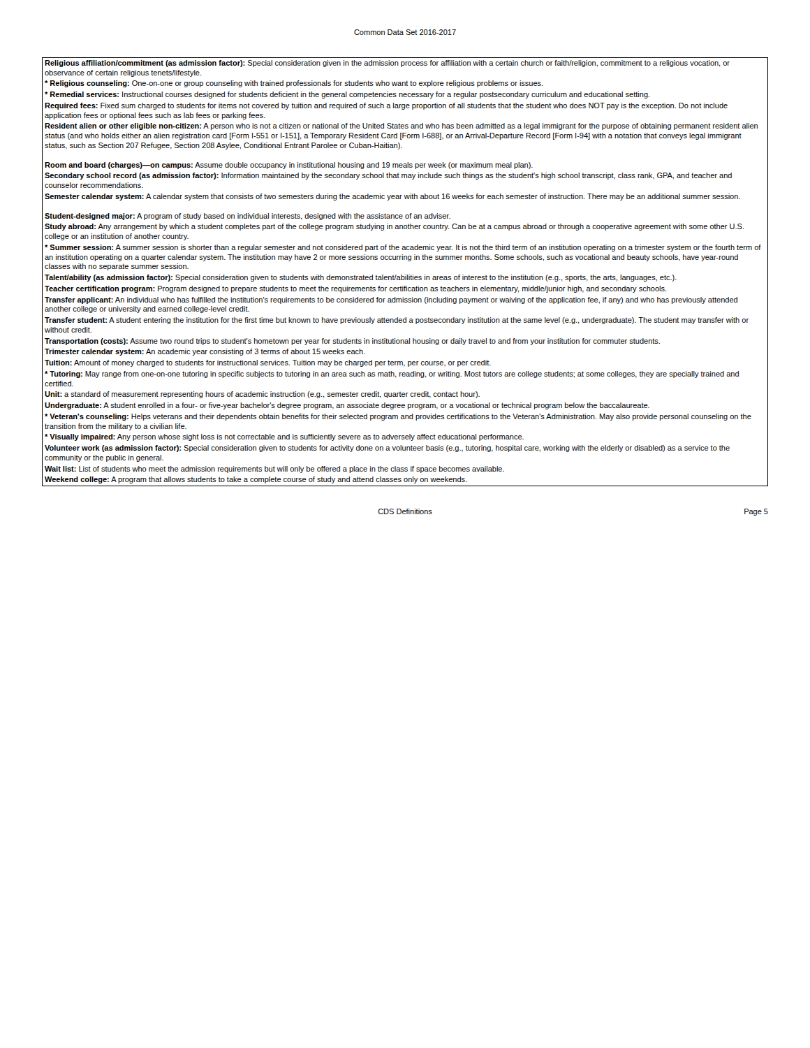Common Data Set 2016-2017
| Religious affiliation/commitment (as admission factor): Special consideration given in the admission process for affiliation with a certain church or faith/religion, commitment to a religious vocation, or observance of certain religious tenets/lifestyle. |
| * Religious counseling: One-on-one or group counseling with trained professionals for students who want to explore religious problems or issues. |
| * Remedial services: Instructional courses designed for students deficient in the general competencies necessary for a regular postsecondary curriculum and educational setting. |
| Required fees: Fixed sum charged to students for items not covered by tuition and required of such a large proportion of all students that the student who does NOT pay is the exception. Do not include application fees or optional fees such as lab fees or parking fees. |
| Resident alien or other eligible non-citizen: A person who is not a citizen or national of the United States and who has been admitted as a legal immigrant for the purpose of obtaining permanent resident alien status (and who holds either an alien registration card [Form I-551 or I-151], a Temporary Resident Card [Form I-688], or an Arrival-Departure Record [Form I-94] with a notation that conveys legal immigrant status, such as Section 207 Refugee, Section 208 Asylee, Conditional Entrant Parolee or Cuban-Haitian). |
| Room and board (charges)—on campus: Assume double occupancy in institutional housing and 19 meals per week (or maximum meal plan). |
| Secondary school record (as admission factor): Information maintained by the secondary school that may include such things as the student's high school transcript, class rank, GPA, and teacher and counselor recommendations. |
| Semester calendar system: A calendar system that consists of two semesters during the academic year with about 16 weeks for each semester of instruction. There may be an additional summer session. |
| Student-designed major: A program of study based on individual interests, designed with the assistance of an adviser. |
| Study abroad: Any arrangement by which a student completes part of the college program studying in another country. Can be at a campus abroad or through a cooperative agreement with some other U.S. college or an institution of another country. |
| * Summer session: A summer session is shorter than a regular semester and not considered part of the academic year. It is not the third term of an institution operating on a trimester system or the fourth term of an institution operating on a quarter calendar system. The institution may have 2 or more sessions occurring in the summer months. Some schools, such as vocational and beauty schools, have year-round classes with no separate summer session. |
| Talent/ability (as admission factor): Special consideration given to students with demonstrated talent/abilities in areas of interest to the institution (e.g., sports, the arts, languages, etc.). |
| Teacher certification program: Program designed to prepare students to meet the requirements for certification as teachers in elementary, middle/junior high, and secondary schools. |
| Transfer applicant: An individual who has fulfilled the institution's requirements to be considered for admission (including payment or waiving of the application fee, if any) and who has previously attended another college or university and earned college-level credit. |
| Transfer student: A student entering the institution for the first time but known to have previously attended a postsecondary institution at the same level (e.g., undergraduate). The student may transfer with or without credit. |
| Transportation (costs): Assume two round trips to student's hometown per year for students in institutional housing or daily travel to and from your institution for commuter students. |
| Trimester calendar system: An academic year consisting of 3 terms of about 15 weeks each. |
| Tuition: Amount of money charged to students for instructional services. Tuition may be charged per term, per course, or per credit. |
| * Tutoring: May range from one-on-one tutoring in specific subjects to tutoring in an area such as math, reading, or writing. Most tutors are college students; at some colleges, they are specially trained and certified. |
| Unit: a standard of measurement representing hours of academic instruction (e.g., semester credit, quarter credit, contact hour). |
| Undergraduate: A student enrolled in a four- or five-year bachelor's degree program, an associate degree program, or a vocational or technical program below the baccalaureate. |
| * Veteran's counseling: Helps veterans and their dependents obtain benefits for their selected program and provides certifications to the Veteran's Administration. May also provide personal counseling on the transition from the military to a civilian life. |
| * Visually impaired: Any person whose sight loss is not correctable and is sufficiently severe as to adversely affect educational performance. |
| Volunteer work (as admission factor): Special consideration given to students for activity done on a volunteer basis (e.g., tutoring, hospital care, working with the elderly or disabled) as a service to the community or the public in general. |
| Wait list: List of students who meet the admission requirements but will only be offered a place in the class if space becomes available. |
| Weekend college: A program that allows students to take a complete course of study and attend classes only on weekends. |
CDS Definitions
Page 5